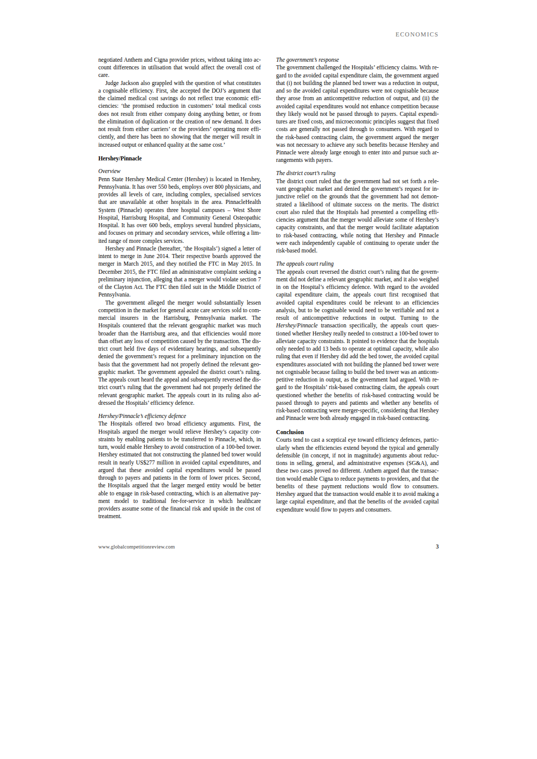Economics
negotiated Anthem and Cigna provider prices, without taking into account differences in utilisation that would affect the overall cost of care.
Judge Jackson also grappled with the question of what constitutes a cognisable efficiency. First, she accepted the DOJ’s argument that the claimed medical cost savings do not reflect true economic efficiencies: ‘the promised reduction in customers’ total medical costs does not result from either company doing anything better, or from the elimination of duplication or the creation of new demand. It does not result from either carriers’ or the providers’ operating more efficiently, and there has been no showing that the merger will result in increased output or enhanced quality at the same cost.’
Hershey/Pinnacle
Overview
Penn State Hershey Medical Center (Hershey) is located in Hershey, Pennsylvania. It has over 550 beds, employs over 800 physicians, and provides all levels of care, including complex, specialised services that are unavailable at other hospitals in the area. PinnacleHealth System (Pinnacle) operates three hospital campuses – West Shore Hospital, Harrisburg Hospital, and Community General Osteopathic Hospital. It has over 600 beds, employs several hundred physicians, and focuses on primary and secondary services, while offering a limited range of more complex services.
Hershey and Pinnacle (hereafter, ‘the Hospitals’) signed a letter of intent to merge in June 2014. Their respective boards approved the merger in March 2015, and they notified the FTC in May 2015. In December 2015, the FTC filed an administrative complaint seeking a preliminary injunction, alleging that a merger would violate section 7 of the Clayton Act. The FTC then filed suit in the Middle District of Pennsylvania.
The government alleged the merger would substantially lessen competition in the market for general acute care services sold to commercial insurers in the Harrisburg, Pennsylvania market. The Hospitals countered that the relevant geographic market was much broader than the Harrisburg area, and that efficiencies would more than offset any loss of competition caused by the transaction. The district court held five days of evidentiary hearings, and subsequently denied the government’s request for a preliminary injunction on the basis that the government had not properly defined the relevant geographic market. The government appealed the district court’s ruling. The appeals court heard the appeal and subsequently reversed the district court’s ruling that the government had not properly defined the relevant geographic market. The appeals court in its ruling also addressed the Hospitals’ efficiency defence.
Hershey/Pinnacle’s efficiency defence
The Hospitals offered two broad efficiency arguments. First, the Hospitals argued the merger would relieve Hershey’s capacity constraints by enabling patients to be transferred to Pinnacle, which, in turn, would enable Hershey to avoid construction of a 100-bed tower. Hershey estimated that not constructing the planned bed tower would result in nearly US$277 million in avoided capital expenditures, and argued that these avoided capital expenditures would be passed through to payers and patients in the form of lower prices. Second, the Hospitals argued that the larger merged entity would be better able to engage in risk-based contracting, which is an alternative payment model to traditional fee-for-service in which healthcare providers assume some of the financial risk and upside in the cost of treatment.
The government’s response
The government challenged the Hospitals’ efficiency claims. With regard to the avoided capital expenditure claim, the government argued that (i) not building the planned bed tower was a reduction in output, and so the avoided capital expenditures were not cognisable because they arose from an anticompetitive reduction of output, and (ii) the avoided capital expenditures would not enhance competition because they likely would not be passed through to payers. Capital expenditures are fixed costs, and microeconomic principles suggest that fixed costs are generally not passed through to consumers. With regard to the risk-based contracting claim, the government argued the merger was not necessary to achieve any such benefits because Hershey and Pinnacle were already large enough to enter into and pursue such arrangements with payers.
The district court’s ruling
The district court ruled that the government had not set forth a relevant geographic market and denied the government’s request for injunctive relief on the grounds that the government had not demonstrated a likelihood of ultimate success on the merits. The district court also ruled that the Hospitals had presented a compelling efficiencies argument that the merger would alleviate some of Hershey’s capacity constraints, and that the merger would facilitate adaptation to risk-based contracting, while noting that Hershey and Pinnacle were each independently capable of continuing to operate under the risk-based model.
The appeals court ruling
The appeals court reversed the district court’s ruling that the government did not define a relevant geographic market, and it also weighed in on the Hospital’s efficiency defence. With regard to the avoided capital expenditure claim, the appeals court first recognised that avoided capital expenditures could be relevant to an efficiencies analysis, but to be cognisable would need to be verifiable and not a result of anticompetitive reductions in output. Turning to the Hershey/Pinnacle transaction specifically, the appeals court questioned whether Hershey really needed to construct a 100-bed tower to alleviate capacity constraints. It pointed to evidence that the hospitals only needed to add 13 beds to operate at optimal capacity, while also ruling that even if Hershey did add the bed tower, the avoided capital expenditures associated with not building the planned bed tower were not cognisable because failing to build the bed tower was an anticompetitive reduction in output, as the government had argued. With regard to the Hospitals’ risk-based contracting claim, the appeals court questioned whether the benefits of risk-based contracting would be passed through to payers and patients and whether any benefits of risk-based contracting were merger-specific, considering that Hershey and Pinnacle were both already engaged in risk-based contracting.
Conclusion
Courts tend to cast a sceptical eye toward efficiency defences, particularly when the efficiencies extend beyond the typical and generally defensible (in concept, if not in magnitude) arguments about reductions in selling, general, and administrative expenses (SG&A), and these two cases proved no different. Anthem argued that the transaction would enable Cigna to reduce payments to providers, and that the benefits of these payment reductions would flow to consumers. Hershey argued that the transaction would enable it to avoid making a large capital expenditure, and that the benefits of the avoided capital expenditure would flow to payers and consumers.
www.globalcompetitionreview.com 3